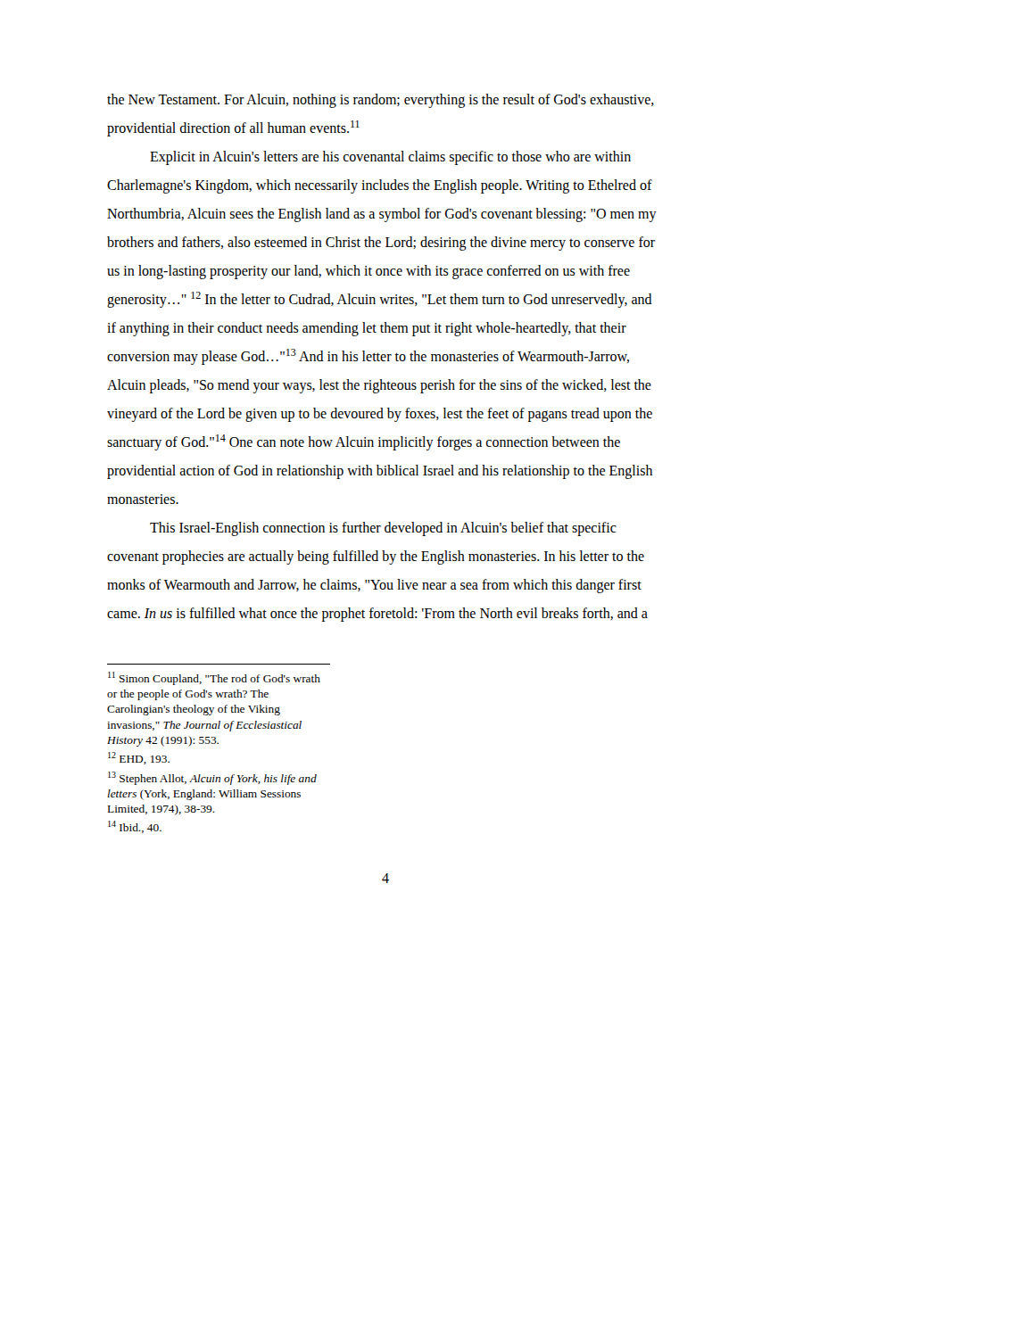the New Testament. For Alcuin, nothing is random; everything is the result of God's exhaustive, providential direction of all human events.11
Explicit in Alcuin's letters are his covenantal claims specific to those who are within Charlemagne's Kingdom, which necessarily includes the English people. Writing to Ethelred of Northumbria, Alcuin sees the English land as a symbol for God's covenant blessing: "O men my brothers and fathers, also esteemed in Christ the Lord; desiring the divine mercy to conserve for us in long-lasting prosperity our land, which it once with its grace conferred on us with free generosity…" 12 In the letter to Cudrad, Alcuin writes, "Let them turn to God unreservedly, and if anything in their conduct needs amending let them put it right whole-heartedly, that their conversion may please God…"13 And in his letter to the monasteries of Wearmouth-Jarrow, Alcuin pleads, "So mend your ways, lest the righteous perish for the sins of the wicked, lest the vineyard of the Lord be given up to be devoured by foxes, lest the feet of pagans tread upon the sanctuary of God."14 One can note how Alcuin implicitly forges a connection between the providential action of God in relationship with biblical Israel and his relationship to the English monasteries.
This Israel-English connection is further developed in Alcuin's belief that specific covenant prophecies are actually being fulfilled by the English monasteries. In his letter to the monks of Wearmouth and Jarrow, he claims, "You live near a sea from which this danger first came. In us is fulfilled what once the prophet foretold: 'From the North evil breaks forth, and a
11 Simon Coupland, "The rod of God's wrath or the people of God's wrath? The Carolingian's theology of the Viking invasions," The Journal of Ecclesiastical History 42 (1991): 553.
12 EHD, 193.
13 Stephen Allot, Alcuin of York, his life and letters (York, England: William Sessions Limited, 1974), 38-39.
14 Ibid., 40.
4